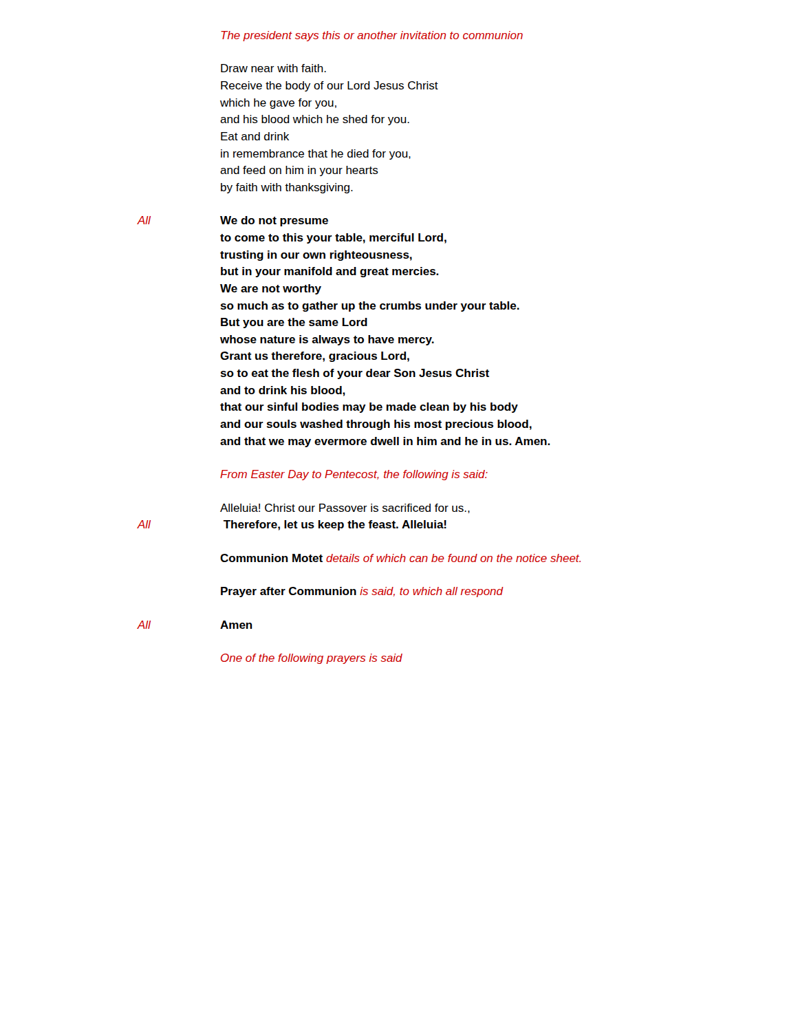The president says this or another invitation to communion
Draw near with faith.
Receive the body of our Lord Jesus Christ
which he gave for you,
and his blood which he shed for you.
Eat and drink
in remembrance that he died for you,
and feed on him in your hearts
by faith with thanksgiving.
All
We do not presume
to come to this your table, merciful Lord,
trusting in our own righteousness,
but in your manifold and great mercies.
We are not worthy
so much as to gather up the crumbs under your table.
But you are the same Lord
whose nature is always to have mercy.
Grant us therefore, gracious Lord,
so to eat the flesh of your dear Son Jesus Christ
and to drink his blood,
that our sinful bodies may be made clean by his body
and our souls washed through his most precious blood,
and that we may evermore dwell in him and he in us. Amen.
From Easter Day to Pentecost, the following is said:
Alleluia! Christ our Passover is sacrificed for us.,
All
Therefore, let us keep the feast. Alleluia!
Communion Motet details of which can be found on the notice sheet.
Prayer after Communion is said, to which all respond
All
Amen
One of the following prayers is said